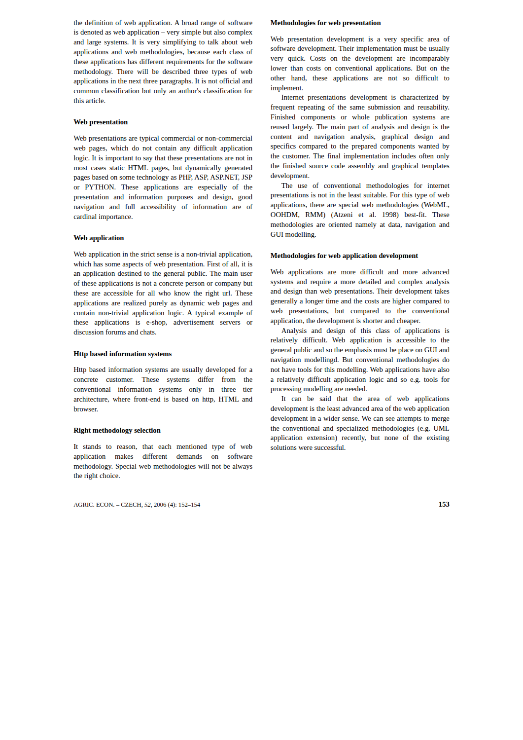the definition of web application. A broad range of software is denoted as web application – very simple but also complex and large systems. It is very simplifying to talk about web applications and web methodologies, because each class of these applications has different requirements for the software methodology. There will be described three types of web applications in the next three paragraphs. It is not official and common classification but only an author's classification for this article.
Web presentation
Web presentations are typical commercial or non-commercial web pages, which do not contain any difficult application logic. It is important to say that these presentations are not in most cases static HTML pages, but dynamically generated pages based on some technology as PHP, ASP, ASP.NET, JSP or PYTHON. These applications are especially of the presentation and information purposes and design, good navigation and full accessibility of information are of cardinal importance.
Web application
Web application in the strict sense is a non-trivial application, which has some aspects of web presentation. First of all, it is an application destined to the general public. The main user of these applications is not a concrete person or company but these are accessible for all who know the right url. These applications are realized purely as dynamic web pages and contain non-trivial application logic. A typical example of these applications is e-shop, advertisement servers or discussion forums and chats.
Http based information systems
Http based information systems are usually developed for a concrete customer. These systems differ from the conventional information systems only in three tier architecture, where front-end is based on http, HTML and browser.
Right methodology selection
It stands to reason, that each mentioned type of web application makes different demands on software methodology. Special web methodologies will not be always the right choice.
Methodologies for web presentation
Web presentation development is a very specific area of software development. Their implementation must be usually very quick. Costs on the development are incomparably lower than costs on conventional applications. But on the other hand, these applications are not so difficult to implement.
Internet presentations development is characterized by frequent repeating of the same submission and reusability. Finished components or whole publication systems are reused largely. The main part of analysis and design is the content and navigation analysis, graphical design and specifics compared to the prepared components wanted by the customer. The final implementation includes often only the finished source code assembly and graphical templates development.
The use of conventional methodologies for internet presentations is not in the least suitable. For this type of web applications, there are special web methodologies (WebML, OOHDM, RMM) (Atzeni et al. 1998) best-fit. These methodologies are oriented namely at data, navigation and GUI modelling.
Methodologies for web application development
Web applications are more difficult and more advanced systems and require a more detailed and complex analysis and design than web presentations. Their development takes generally a longer time and the costs are higher compared to web presentations, but compared to the conventional application, the development is shorter and cheaper.
Analysis and design of this class of applications is relatively difficult. Web application is accessible to the general public and so the emphasis must be place on GUI and navigation modellingd. But conventional methodologies do not have tools for this modelling. Web applications have also a relatively difficult application logic and so e.g. tools for processing modelling are needed.
It can be said that the area of web applications development is the least advanced area of the web application development in a wider sense. We can see attempts to merge the conventional and specialized methodologies (e.g. UML application extension) recently, but none of the existing solutions were successful.
AGRIC. ECON. – CZECH, 52, 2006 (4): 152–154 153